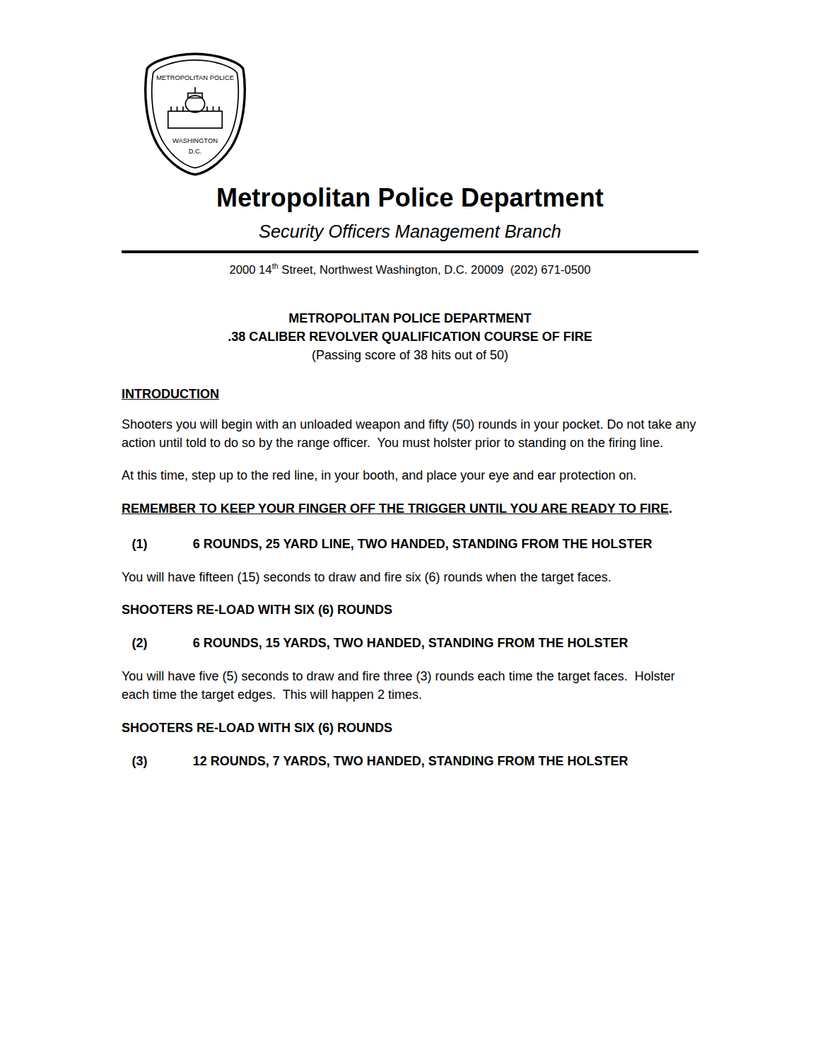Metropolitan Police Department
Security Officers Management Branch
2000 14th Street, Northwest Washington, D.C. 20009 (202) 671-0500
METROPOLITAN POLICE DEPARTMENT
.38 CALIBER REVOLVER QUALIFICATION COURSE OF FIRE
(Passing score of 38 hits out of 50)
INTRODUCTION
Shooters you will begin with an unloaded weapon and fifty (50) rounds in your pocket. Do not take any action until told to do so by the range officer. You must holster prior to standing on the firing line.
At this time, step up to the red line, in your booth, and place your eye and ear protection on.
REMEMBER TO KEEP YOUR FINGER OFF THE TRIGGER UNTIL YOU ARE READY TO FIRE.
(1) 6 ROUNDS, 25 YARD LINE, TWO HANDED, STANDING FROM THE HOLSTER
You will have fifteen (15) seconds to draw and fire six (6) rounds when the target faces.
SHOOTERS RE-LOAD WITH SIX (6) ROUNDS
(2) 6 ROUNDS, 15 YARDS, TWO HANDED, STANDING FROM THE HOLSTER
You will have five (5) seconds to draw and fire three (3) rounds each time the target faces. Holster each time the target edges. This will happen 2 times.
SHOOTERS RE-LOAD WITH SIX (6) ROUNDS
(3) 12 ROUNDS, 7 YARDS, TWO HANDED, STANDING FROM THE HOLSTER